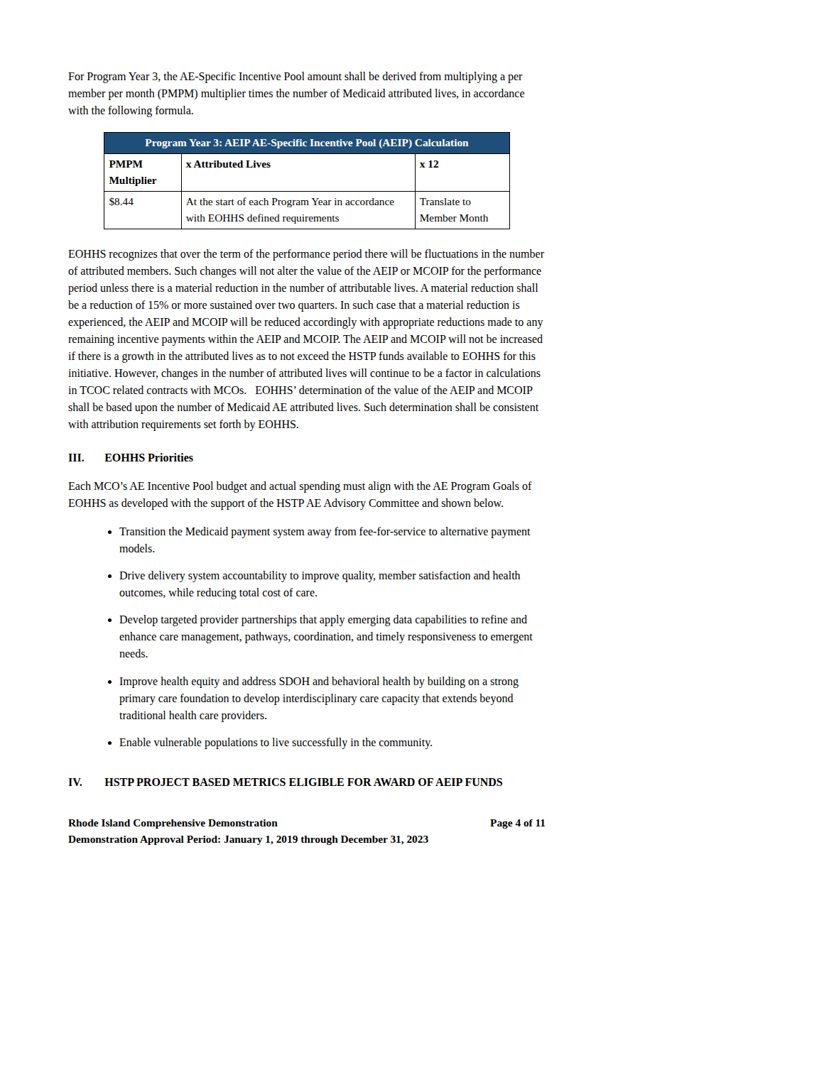For Program Year 3, the AE-Specific Incentive Pool amount shall be derived from multiplying a per member per month (PMPM) multiplier times the number of Medicaid attributed lives, in accordance with the following formula.
| Program Year 3: AEIP AE-Specific Incentive Pool (AEIP) Calculation |
| --- |
| PMPM Multiplier | x Attributed Lives | x 12 |
| $8.44 | At the start of each Program Year in accordance with EOHHS defined requirements | Translate to Member Month |
EOHHS recognizes that over the term of the performance period there will be fluctuations in the number of attributed members. Such changes will not alter the value of the AEIP or MCOIP for the performance period unless there is a material reduction in the number of attributable lives. A material reduction shall be a reduction of 15% or more sustained over two quarters. In such case that a material reduction is experienced, the AEIP and MCOIP will be reduced accordingly with appropriate reductions made to any remaining incentive payments within the AEIP and MCOIP. The AEIP and MCOIP will not be increased if there is a growth in the attributed lives as to not exceed the HSTP funds available to EOHHS for this initiative. However, changes in the number of attributed lives will continue to be a factor in calculations in TCOC related contracts with MCOs. EOHHS’ determination of the value of the AEIP and MCOIP shall be based upon the number of Medicaid AE attributed lives. Such determination shall be consistent with attribution requirements set forth by EOHHS.
III. EOHHS Priorities
Each MCO’s AE Incentive Pool budget and actual spending must align with the AE Program Goals of EOHHS as developed with the support of the HSTP AE Advisory Committee and shown below.
Transition the Medicaid payment system away from fee-for-service to alternative payment models.
Drive delivery system accountability to improve quality, member satisfaction and health outcomes, while reducing total cost of care.
Develop targeted provider partnerships that apply emerging data capabilities to refine and enhance care management, pathways, coordination, and timely responsiveness to emergent needs.
Improve health equity and address SDOH and behavioral health by building on a strong primary care foundation to develop interdisciplinary care capacity that extends beyond traditional health care providers.
Enable vulnerable populations to live successfully in the community.
IV. HSTP PROJECT BASED METRICS ELIGIBLE FOR AWARD OF AEIP FUNDS
Rhode Island Comprehensive Demonstration
Page 4 of 11
Demonstration Approval Period: January 1, 2019 through December 31, 2023